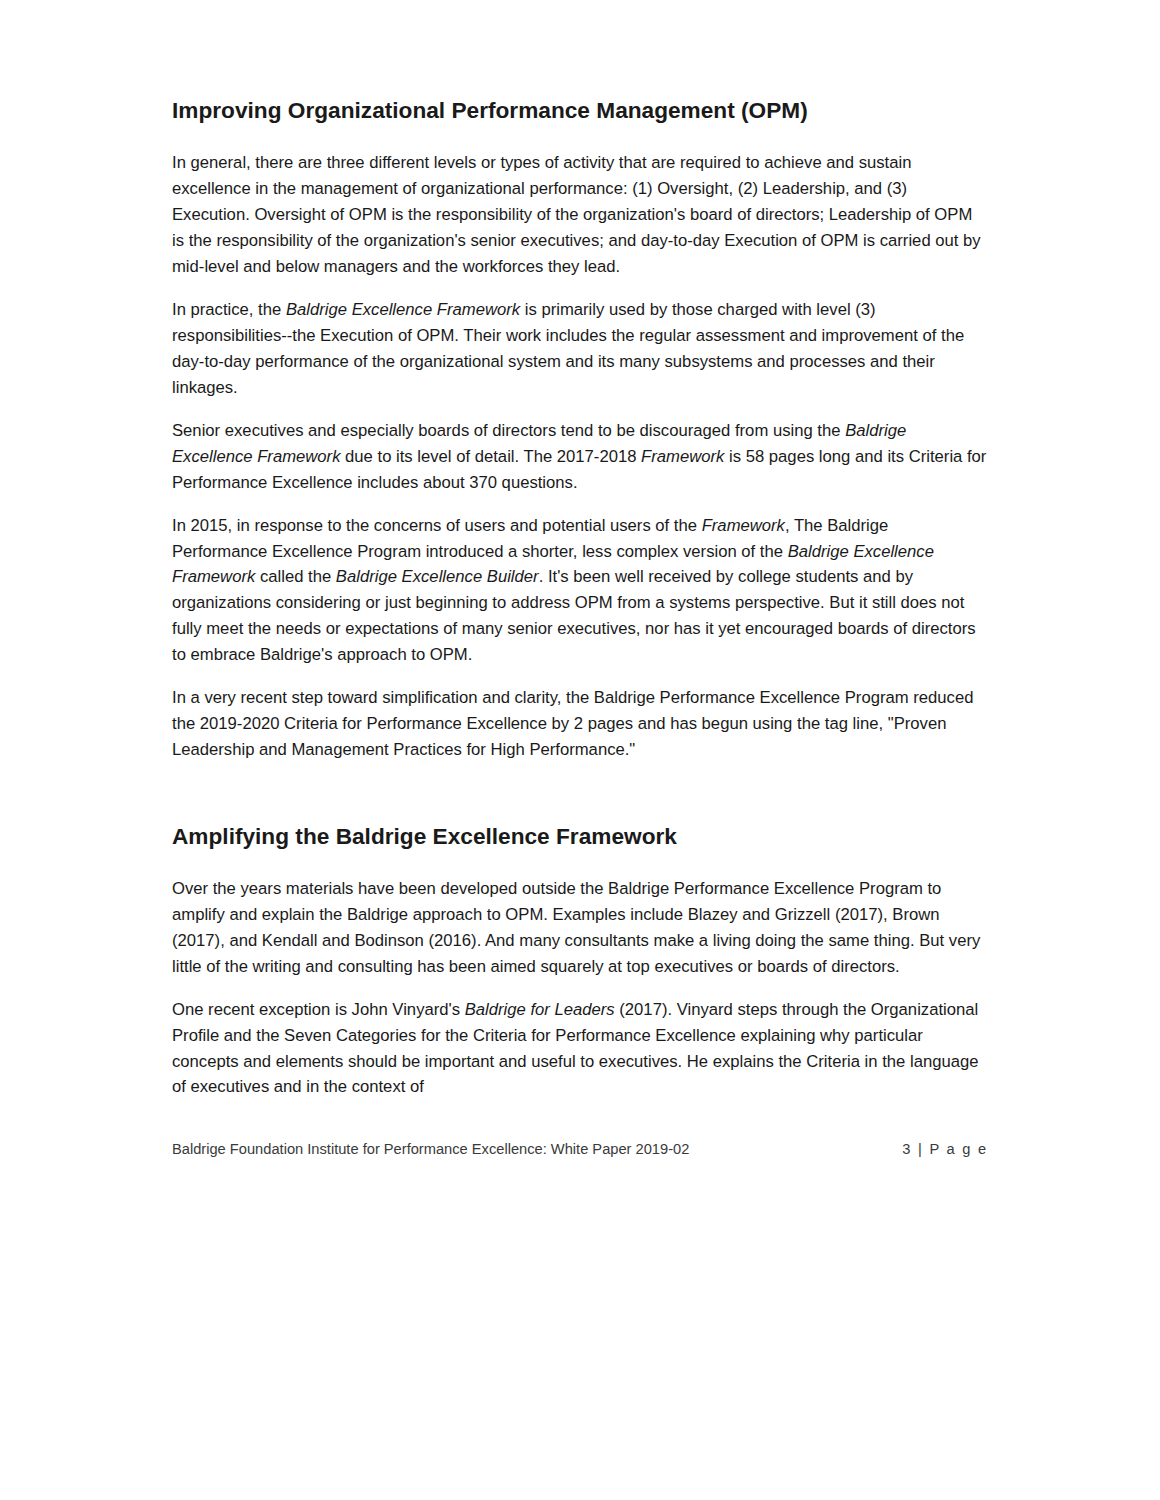Improving Organizational Performance Management (OPM)
In general, there are three different levels or types of activity that are required to achieve and sustain excellence in the management of organizational performance: (1) Oversight, (2) Leadership, and (3) Execution. Oversight of OPM is the responsibility of the organization's board of directors; Leadership of OPM is the responsibility of the organization's senior executives; and day-to-day Execution of OPM is carried out by mid-level and below managers and the workforces they lead.
In practice, the Baldrige Excellence Framework is primarily used by those charged with level (3) responsibilities--the Execution of OPM. Their work includes the regular assessment and improvement of the day-to-day performance of the organizational system and its many subsystems and processes and their linkages.
Senior executives and especially boards of directors tend to be discouraged from using the Baldrige Excellence Framework due to its level of detail. The 2017-2018 Framework is 58 pages long and its Criteria for Performance Excellence includes about 370 questions.
In 2015, in response to the concerns of users and potential users of the Framework, The Baldrige Performance Excellence Program introduced a shorter, less complex version of the Baldrige Excellence Framework called the Baldrige Excellence Builder. It's been well received by college students and by organizations considering or just beginning to address OPM from a systems perspective. But it still does not fully meet the needs or expectations of many senior executives, nor has it yet encouraged boards of directors to embrace Baldrige's approach to OPM.
In a very recent step toward simplification and clarity, the Baldrige Performance Excellence Program reduced the 2019-2020 Criteria for Performance Excellence by 2 pages and has begun using the tag line, "Proven Leadership and Management Practices for High Performance."
Amplifying the Baldrige Excellence Framework
Over the years materials have been developed outside the Baldrige Performance Excellence Program to amplify and explain the Baldrige approach to OPM. Examples include Blazey and Grizzell (2017), Brown (2017), and Kendall and Bodinson (2016). And many consultants make a living doing the same thing. But very little of the writing and consulting has been aimed squarely at top executives or boards of directors.
One recent exception is John Vinyard's Baldrige for Leaders (2017). Vinyard steps through the Organizational Profile and the Seven Categories for the Criteria for Performance Excellence explaining why particular concepts and elements should be important and useful to executives. He explains the Criteria in the language of executives and in the context of
Baldrige Foundation Institute for Performance Excellence: White Paper 2019-02 3 | P a g e